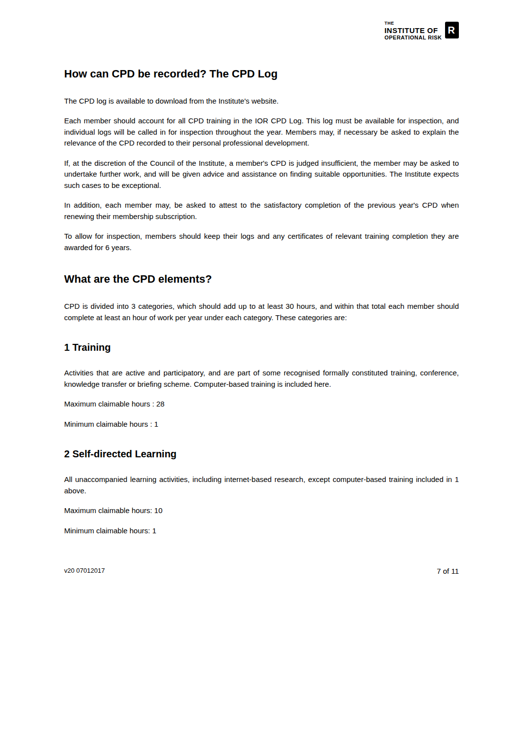THE
INSTITUTE OF
OPERATIONAL RISK R
How can CPD be recorded? The CPD Log
The CPD log is available to download from the Institute's website.
Each member should account for all CPD training in the IOR CPD Log. This log must be available for inspection, and individual logs will be called in for inspection throughout the year. Members may, if necessary be asked to explain the relevance of the CPD recorded to their personal professional development.
If, at the discretion of the Council of the Institute, a member's CPD is judged insufficient, the member may be asked to undertake further work, and will be given advice and assistance on finding suitable opportunities. The Institute expects such cases to be exceptional.
In addition, each member may, be asked to attest to the satisfactory completion of the previous year's CPD when renewing their membership subscription.
To allow for inspection, members should keep their logs and any certificates of relevant training completion they are awarded for 6 years.
What are the CPD elements?
CPD is divided into 3 categories, which should add up to at least 30 hours, and within that total each member should complete at least an hour of work per year under each category. These categories are:
1 Training
Activities that are active and participatory, and are part of some recognised formally constituted training, conference, knowledge transfer or briefing scheme. Computer-based training is included here.
Maximum claimable hours : 28
Minimum claimable hours : 1
2 Self-directed Learning
All unaccompanied learning activities, including internet-based research, except computer-based training included in 1 above.
Maximum claimable hours: 10
Minimum claimable hours: 1
v20 07012017 7 of 11